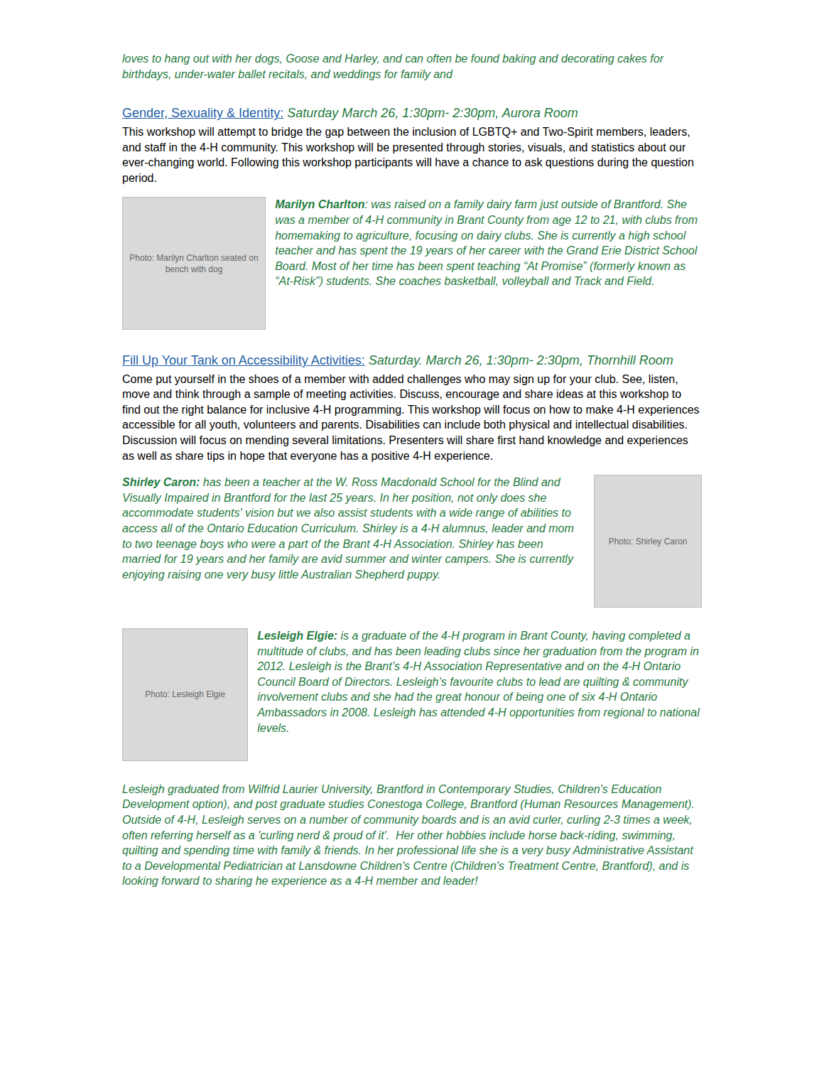loves to hang out with her dogs, Goose and Harley, and can often be found baking and decorating cakes for birthdays, under-water ballet recitals, and weddings for family and
Gender, Sexuality & Identity: Saturday March 26, 1:30pm- 2:30pm, Aurora Room
This workshop will attempt to bridge the gap between the inclusion of LGBTQ+ and Two-Spirit members, leaders, and staff in the 4-H community. This workshop will be presented through stories, visuals, and statistics about our ever-changing world. Following this workshop participants will have a chance to ask questions during the question period.
Photo: Marilyn Charlton seated on bench with dog
Marilyn Charlton: was raised on a family dairy farm just outside of Brantford. She was a member of 4-H community in Brant County from age 12 to 21, with clubs from homemaking to agriculture, focusing on dairy clubs. She is currently a high school teacher and has spent the 19 years of her career with the Grand Erie District School Board. Most of her time has been spent teaching “At Promise” (formerly known as “At-Risk”) students. She coaches basketball, volleyball and Track and Field.
Fill Up Your Tank on Accessibility Activities: Saturday. March 26, 1:30pm- 2:30pm, Thornhill Room
Come put yourself in the shoes of a member with added challenges who may sign up for your club. See, listen, move and think through a sample of meeting activities. Discuss, encourage and share ideas at this workshop to find out the right balance for inclusive 4-H programming. This workshop will focus on how to make 4-H experiences accessible for all youth, volunteers and parents. Disabilities can include both physical and intellectual disabilities. Discussion will focus on mending several limitations. Presenters will share first hand knowledge and experiences as well as share tips in hope that everyone has a positive 4-H experience.
Photo: Shirley Caron
Shirley Caron: has been a teacher at the W. Ross Macdonald School for the Blind and Visually Impaired in Brantford for the last 25 years. In her position, not only does she accommodate students' vision but we also assist students with a wide range of abilities to access all of the Ontario Education Curriculum. Shirley is a 4-H alumnus, leader and mom to two teenage boys who were a part of the Brant 4-H Association. Shirley has been married for 19 years and her family are avid summer and winter campers. She is currently enjoying raising one very busy little Australian Shepherd puppy.
Photo: Lesleigh Elgie
Lesleigh Elgie: is a graduate of the 4-H program in Brant County, having completed a multitude of clubs, and has been leading clubs since her graduation from the program in 2012. Lesleigh is the Brant’s 4-H Association Representative and on the 4-H Ontario Council Board of Directors. Lesleigh’s favourite clubs to lead are quilting & community involvement clubs and she had the great honour of being one of six 4-H Ontario Ambassadors in 2008. Lesleigh has attended 4-H opportunities from regional to national levels.
Lesleigh graduated from Wilfrid Laurier University, Brantford in Contemporary Studies, Children's Education Development option), and post graduate studies Conestoga College, Brantford (Human Resources Management). Outside of 4-H, Lesleigh serves on a number of community boards and is an avid curler, curling 2-3 times a week, often referring herself as a 'curling nerd & proud of it'. Her other hobbies include horse back-riding, swimming, quilting and spending time with family & friends. In her professional life she is a very busy Administrative Assistant to a Developmental Pediatrician at Lansdowne Children's Centre (Children's Treatment Centre, Brantford), and is looking forward to sharing he experience as a 4-H member and leader!